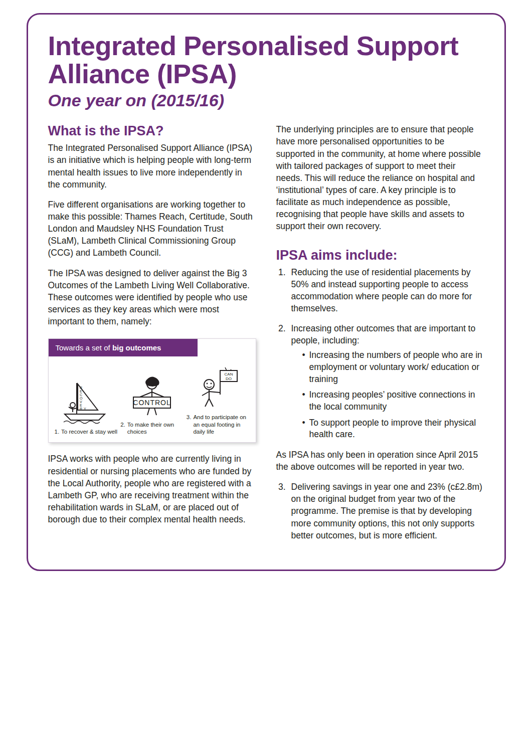Integrated Personalised Support Alliance (IPSA)
One year on (2015/16)
What is the IPSA?
The Integrated Personalised Support Alliance (IPSA) is an initiative which is helping people with long-term mental health issues to live more independently in the community.
Five different organisations are working together to make this possible: Thames Reach, Certitude, South London and Maudsley NHS Foundation Trust (SLaM), Lambeth Clinical Commissioning Group (CCG) and Lambeth Council.
The IPSA was designed to deliver against the Big 3 Outcomes of the Lambeth Living Well Collaborative. These outcomes were identified by people who use services as they key areas which were most important to them, namely:
Towards a set of big outcomes
Sailing boat with RECOVERY sail R E C O V E R Y
1. To recover & stay well
Person holding a CONTROL sign CONTROL
2. To make their own choices
Person holding a CAN DO flag CAN DO
3. And to participate on an equal footing in daily life
IPSA works with people who are currently living in residential or nursing placements who are funded by the Local Authority, people who are registered with a Lambeth GP, who are receiving treatment within the rehabilitation wards in SLaM, or are placed out of borough due to their complex mental health needs.
The underlying principles are to ensure that people have more personalised opportunities to be supported in the community, at home where possible with tailored packages of support to meet their needs. This will reduce the reliance on hospital and ‘institutional’ types of care. A key principle is to facilitate as much independence as possible, recognising that people have skills and assets to support their own recovery.
IPSA aims include:
Reducing the use of residential placements by 50% and instead supporting people to access accommodation where people can do more for themselves.
Increasing other outcomes that are important to people, including:
Increasing the numbers of people who are in employment or voluntary work/ education or training
Increasing peoples’ positive connections in the local community
To support people to improve their physical health care.
As IPSA has only been in operation since April 2015 the above outcomes will be reported in year two.
Delivering savings in year one and 23% (c£2.8m) on the original budget from year two of the programme. The premise is that by developing more community options, this not only supports better outcomes, but is more efficient.